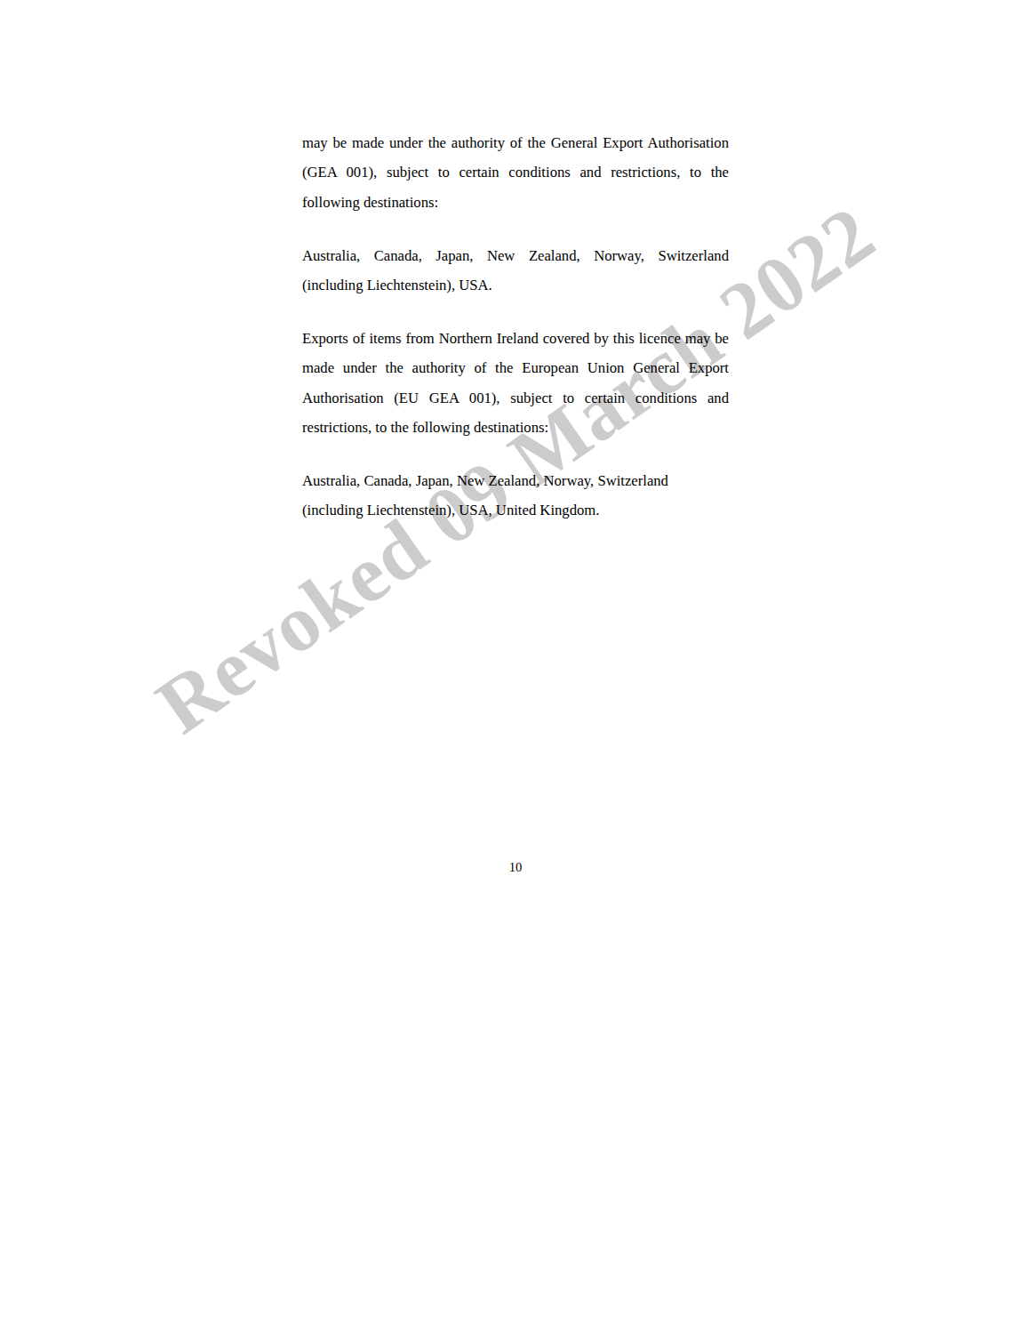Revoked 09 March 2022
may be made under the authority of the General Export Authorisation (GEA 001), subject to certain conditions and restrictions, to the following destinations:
Australia, Canada, Japan, New Zealand, Norway, Switzerland (including Liechtenstein), USA.
Exports of items from Northern Ireland covered by this licence may be made under the authority of the European Union General Export Authorisation (EU GEA 001), subject to certain conditions and restrictions, to the following destinations:
Australia, Canada, Japan, New Zealand, Norway, Switzerland
(including Liechtenstein), USA, United Kingdom.
10